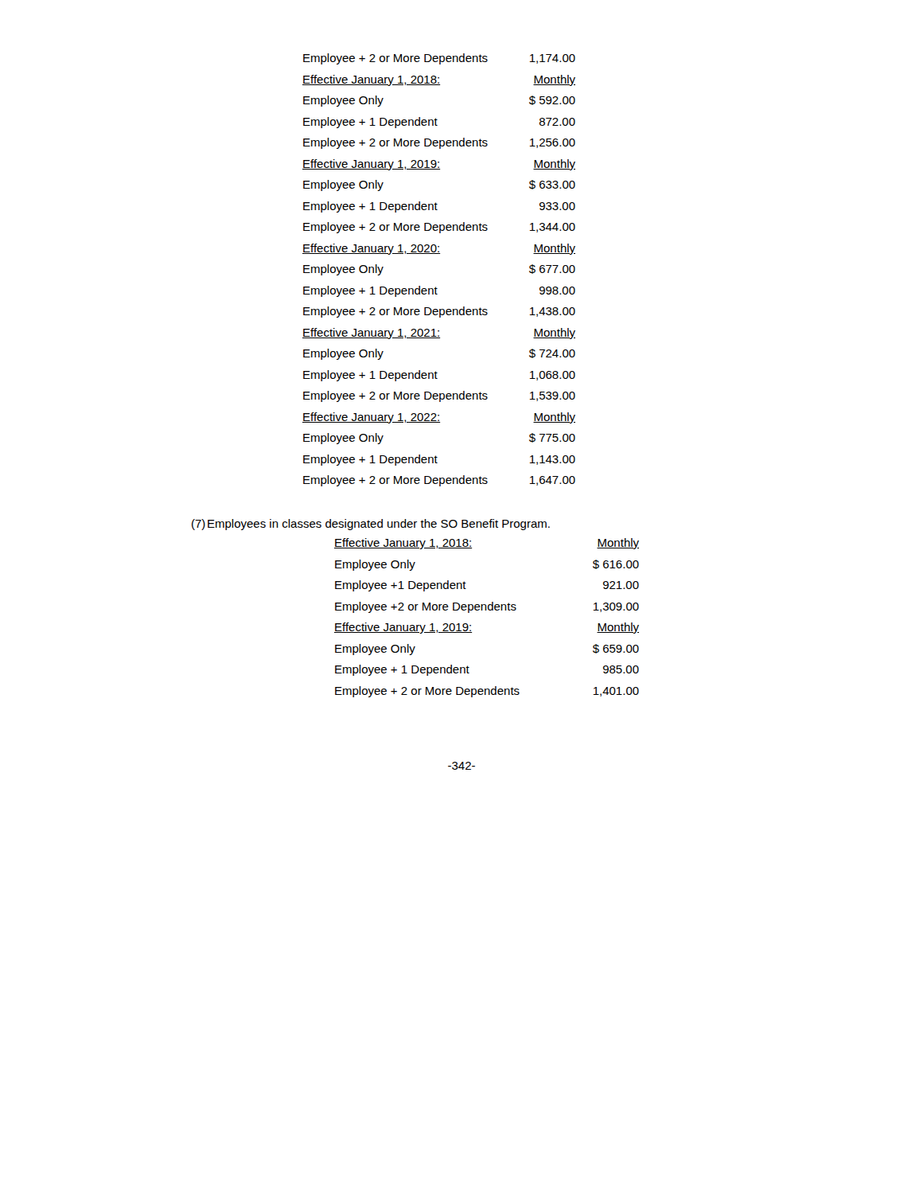| Employee + 2 or More Dependents | 1,174.00 |
| Effective January 1, 2018: | Monthly |
| Employee Only | $ 592.00 |
| Employee + 1 Dependent | 872.00 |
| Employee + 2 or More Dependents | 1,256.00 |
| Effective January 1, 2019: | Monthly |
| Employee Only | $ 633.00 |
| Employee + 1 Dependent | 933.00 |
| Employee + 2 or More Dependents | 1,344.00 |
| Effective January 1, 2020: | Monthly |
| Employee Only | $ 677.00 |
| Employee + 1 Dependent | 998.00 |
| Employee + 2 or More Dependents | 1,438.00 |
| Effective January 1, 2021: | Monthly |
| Employee Only | $ 724.00 |
| Employee + 1 Dependent | 1,068.00 |
| Employee + 2 or More Dependents | 1,539.00 |
| Effective January 1, 2022: | Monthly |
| Employee Only | $ 775.00 |
| Employee + 1 Dependent | 1,143.00 |
| Employee + 2 or More Dependents | 1,647.00 |
(7)
Employees in classes designated under the SO Benefit Program.
| Effective January 1, 2018: | Monthly |
| Employee Only | $ 616.00 |
| Employee +1 Dependent | 921.00 |
| Employee +2 or More Dependents | 1,309.00 |
| Effective January 1, 2019: | Monthly |
| Employee Only | $ 659.00 |
| Employee + 1 Dependent | 985.00 |
| Employee + 2 or More Dependents | 1,401.00 |
-342-